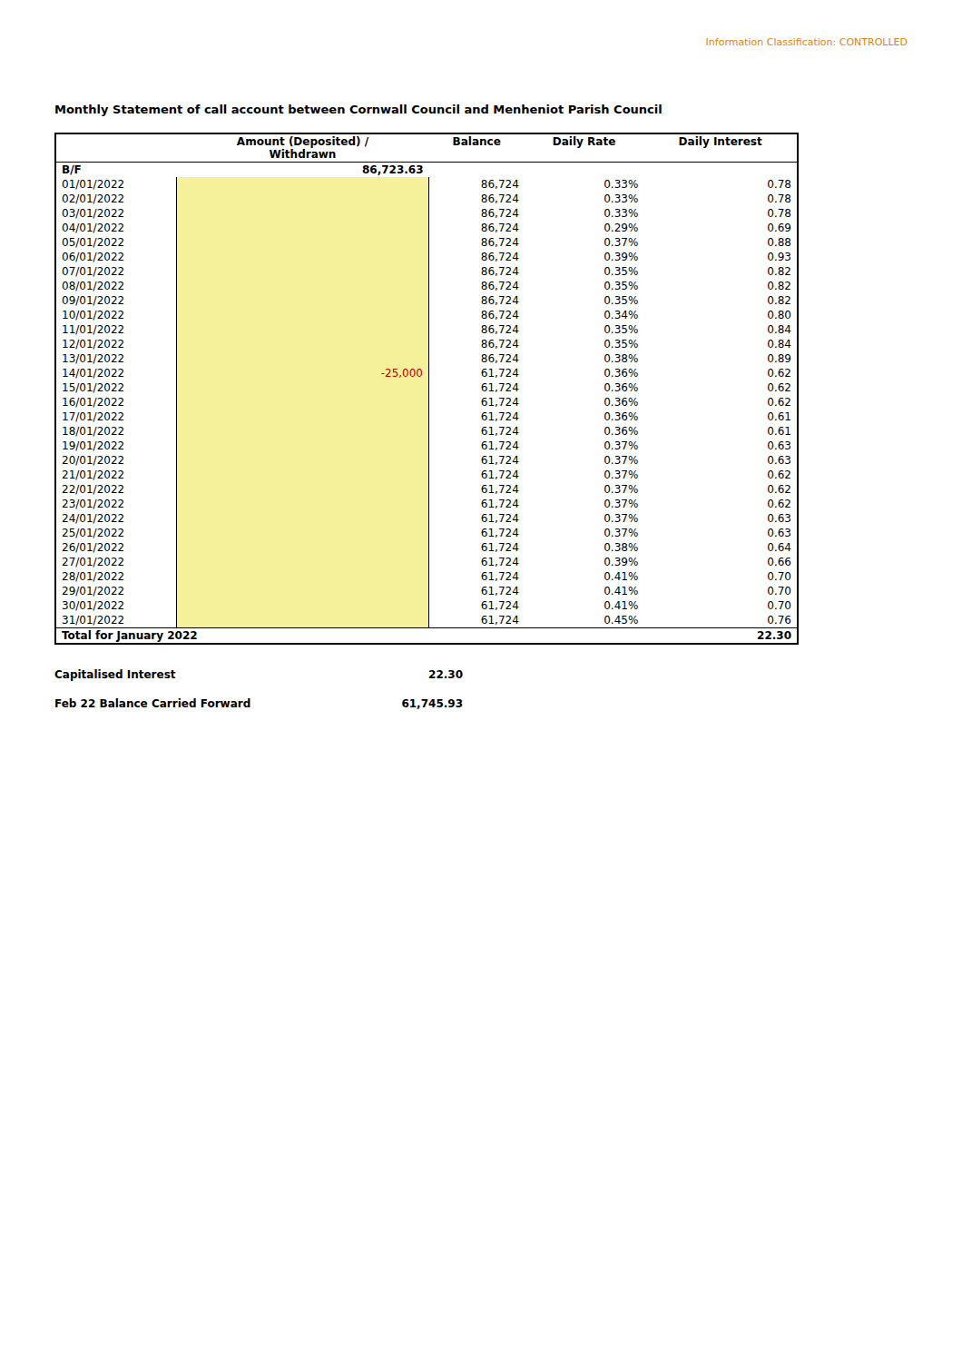Information Classification: CONTROLLED
Monthly Statement of call account between Cornwall Council and Menheniot Parish Council
| | Amount (Deposited) / Withdrawn | Balance | Daily Rate | Daily Interest |
| --- | --- | --- | --- | --- |
| B/F | 86,723.63 | | | |
| 01/01/2022 | | 86,724 | 0.33% | 0.78 |
| 02/01/2022 | | 86,724 | 0.33% | 0.78 |
| 03/01/2022 | | 86,724 | 0.33% | 0.78 |
| 04/01/2022 | | 86,724 | 0.29% | 0.69 |
| 05/01/2022 | | 86,724 | 0.37% | 0.88 |
| 06/01/2022 | | 86,724 | 0.39% | 0.93 |
| 07/01/2022 | | 86,724 | 0.35% | 0.82 |
| 08/01/2022 | | 86,724 | 0.35% | 0.82 |
| 09/01/2022 | | 86,724 | 0.35% | 0.82 |
| 10/01/2022 | | 86,724 | 0.34% | 0.80 |
| 11/01/2022 | | 86,724 | 0.35% | 0.84 |
| 12/01/2022 | | 86,724 | 0.35% | 0.84 |
| 13/01/2022 | | 86,724 | 0.38% | 0.89 |
| 14/01/2022 | -25,000 | 61,724 | 0.36% | 0.62 |
| 15/01/2022 | | 61,724 | 0.36% | 0.62 |
| 16/01/2022 | | 61,724 | 0.36% | 0.62 |
| 17/01/2022 | | 61,724 | 0.36% | 0.61 |
| 18/01/2022 | | 61,724 | 0.36% | 0.61 |
| 19/01/2022 | | 61,724 | 0.37% | 0.63 |
| 20/01/2022 | | 61,724 | 0.37% | 0.63 |
| 21/01/2022 | | 61,724 | 0.37% | 0.62 |
| 22/01/2022 | | 61,724 | 0.37% | 0.62 |
| 23/01/2022 | | 61,724 | 0.37% | 0.62 |
| 24/01/2022 | | 61,724 | 0.37% | 0.63 |
| 25/01/2022 | | 61,724 | 0.37% | 0.63 |
| 26/01/2022 | | 61,724 | 0.38% | 0.64 |
| 27/01/2022 | | 61,724 | 0.39% | 0.66 |
| 28/01/2022 | | 61,724 | 0.41% | 0.70 |
| 29/01/2022 | | 61,724 | 0.41% | 0.70 |
| 30/01/2022 | | 61,724 | 0.41% | 0.70 |
| 31/01/2022 | | 61,724 | 0.45% | 0.76 |
| Total for January 2022 | | | 22.30 |
Capitalised Interest 22.30
Feb 22 Balance Carried Forward 61,745.93